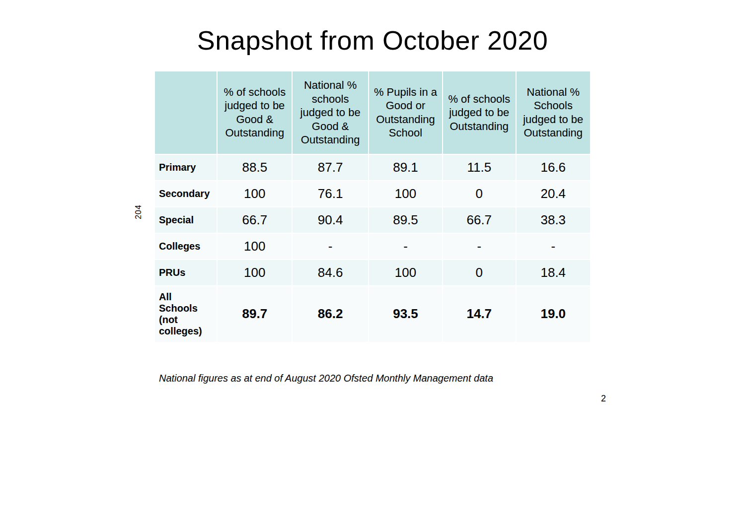204
Snapshot from October 2020
| | % of schools judged to be Good & Outstanding | National % schools judged to be Good & Outstanding | % Pupils in a Good or Outstanding School | % of schools judged to be Outstanding | National % Schools judged to be Outstanding |
| --- | --- | --- | --- | --- | --- |
| Primary | 88.5 | 87.7 | 89.1 | 11.5 | 16.6 |
| Secondary | 100 | 76.1 | 100 | 0 | 20.4 |
| Special | 66.7 | 90.4 | 89.5 | 66.7 | 38.3 |
| Colleges | 100 | - | - | - | - |
| PRUs | 100 | 84.6 | 100 | 0 | 18.4 |
| All Schools (not colleges) | 89.7 | 86.2 | 93.5 | 14.7 | 19.0 |
National figures as at end of August 2020 Ofsted Monthly Management data
2